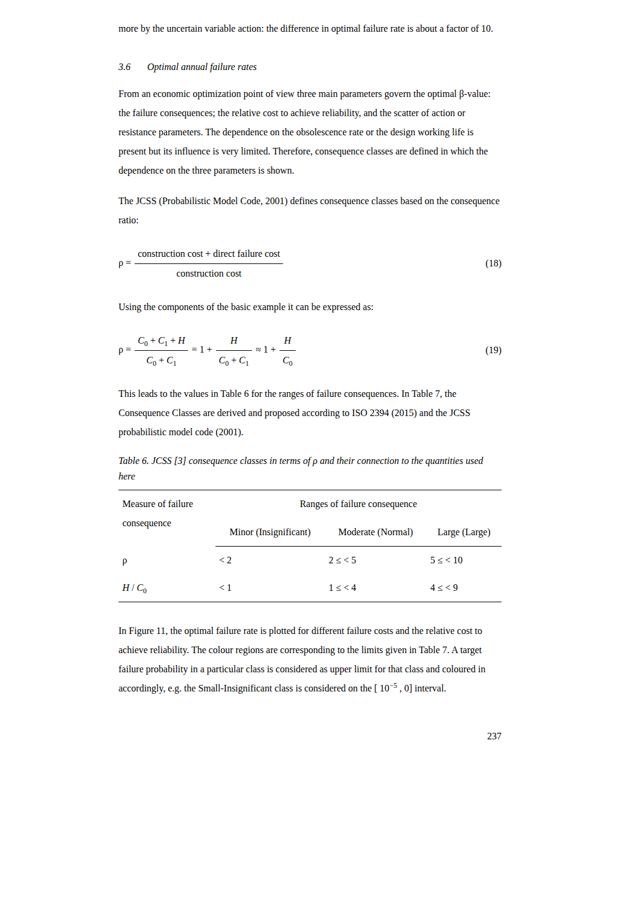more by the uncertain variable action: the difference in optimal failure rate is about a factor of 10.
3.6 Optimal annual failure rates
From an economic optimization point of view three main parameters govern the optimal β-value: the failure consequences; the relative cost to achieve reliability, and the scatter of action or resistance parameters. The dependence on the obsolescence rate or the design working life is present but its influence is very limited. Therefore, consequence classes are defined in which the dependence on the three parameters is shown.
The JCSS (Probabilistic Model Code, 2001) defines consequence classes based on the consequence ratio:
ρ = construction cost + direct failure cost construction cost
(18)
Using the components of the basic example it can be expressed as:
ρ = C0 + C1 + H C0 + C1 = 1 + H C0 + C1 ≈ 1 + H C0
(19)
This leads to the values in Table 6 for the ranges of failure consequences. In Table 7, the Consequence Classes are derived and proposed according to ISO 2394 (2015) and the JCSS probabilistic model code (2001).
Table 6. JCSS [3] consequence classes in terms of ρ and their connection to the quantities used here
| Measure of failure consequence | Ranges of failure consequence |
| --- | --- |
| Minor (Insignificant) | Moderate (Normal) | Large (Large) |
| ρ | < 2 | 2 ≤ < 5 | 5 ≤ < 10 |
| H / C 0 | < 1 | 1 ≤ < 4 | 4 ≤ < 9 |
In Figure 11, the optimal failure rate is plotted for different failure costs and the relative cost to achieve reliability. The colour regions are corresponding to the limits given in Table 7. A target failure probability in a particular class is considered as upper limit for that class and coloured in accordingly, e.g. the Small-Insignificant class is considered on the [ 10−5 , 0] interval.
237